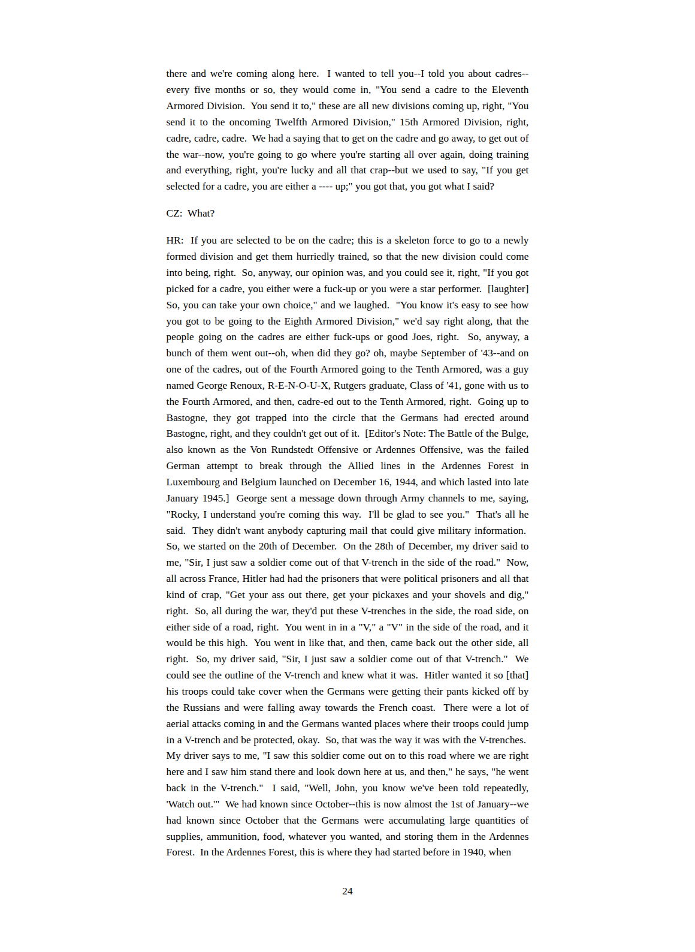there and we're coming along here. I wanted to tell you--I told you about cadres--every five months or so, they would come in, "You send a cadre to the Eleventh Armored Division. You send it to," these are all new divisions coming up, right, "You send it to the oncoming Twelfth Armored Division," 15th Armored Division, right, cadre, cadre, cadre. We had a saying that to get on the cadre and go away, to get out of the war--now, you're going to go where you're starting all over again, doing training and everything, right, you're lucky and all that crap--but we used to say, "If you get selected for a cadre, you are either a ---- up;" you got that, you got what I said?
CZ: What?
HR: If you are selected to be on the cadre; this is a skeleton force to go to a newly formed division and get them hurriedly trained, so that the new division could come into being, right. So, anyway, our opinion was, and you could see it, right, "If you got picked for a cadre, you either were a fuck-up or you were a star performer. [laughter] So, you can take your own choice," and we laughed. "You know it's easy to see how you got to be going to the Eighth Armored Division," we'd say right along, that the people going on the cadres are either fuck-ups or good Joes, right. So, anyway, a bunch of them went out--oh, when did they go? oh, maybe September of '43--and on one of the cadres, out of the Fourth Armored going to the Tenth Armored, was a guy named George Renoux, R-E-N-O-U-X, Rutgers graduate, Class of '41, gone with us to the Fourth Armored, and then, cadre-ed out to the Tenth Armored, right. Going up to Bastogne, they got trapped into the circle that the Germans had erected around Bastogne, right, and they couldn't get out of it. [Editor's Note: The Battle of the Bulge, also known as the Von Rundstedt Offensive or Ardennes Offensive, was the failed German attempt to break through the Allied lines in the Ardennes Forest in Luxembourg and Belgium launched on December 16, 1944, and which lasted into late January 1945.] George sent a message down through Army channels to me, saying, "Rocky, I understand you're coming this way. I'll be glad to see you." That's all he said. They didn't want anybody capturing mail that could give military information. So, we started on the 20th of December. On the 28th of December, my driver said to me, "Sir, I just saw a soldier come out of that V-trench in the side of the road." Now, all across France, Hitler had had the prisoners that were political prisoners and all that kind of crap, "Get your ass out there, get your pickaxes and your shovels and dig," right. So, all during the war, they'd put these V-trenches in the side, the road side, on either side of a road, right. You went in in a "V," a "V" in the side of the road, and it would be this high. You went in like that, and then, came back out the other side, all right. So, my driver said, "Sir, I just saw a soldier come out of that V-trench." We could see the outline of the V-trench and knew what it was. Hitler wanted it so [that] his troops could take cover when the Germans were getting their pants kicked off by the Russians and were falling away towards the French coast. There were a lot of aerial attacks coming in and the Germans wanted places where their troops could jump in a V-trench and be protected, okay. So, that was the way it was with the V-trenches. My driver says to me, "I saw this soldier come out on to this road where we are right here and I saw him stand there and look down here at us, and then," he says, "he went back in the V-trench." I said, "Well, John, you know we've been told repeatedly, 'Watch out.'" We had known since October--this is now almost the 1st of January--we had known since October that the Germans were accumulating large quantities of supplies, ammunition, food, whatever you wanted, and storing them in the Ardennes Forest. In the Ardennes Forest, this is where they had started before in 1940, when
24